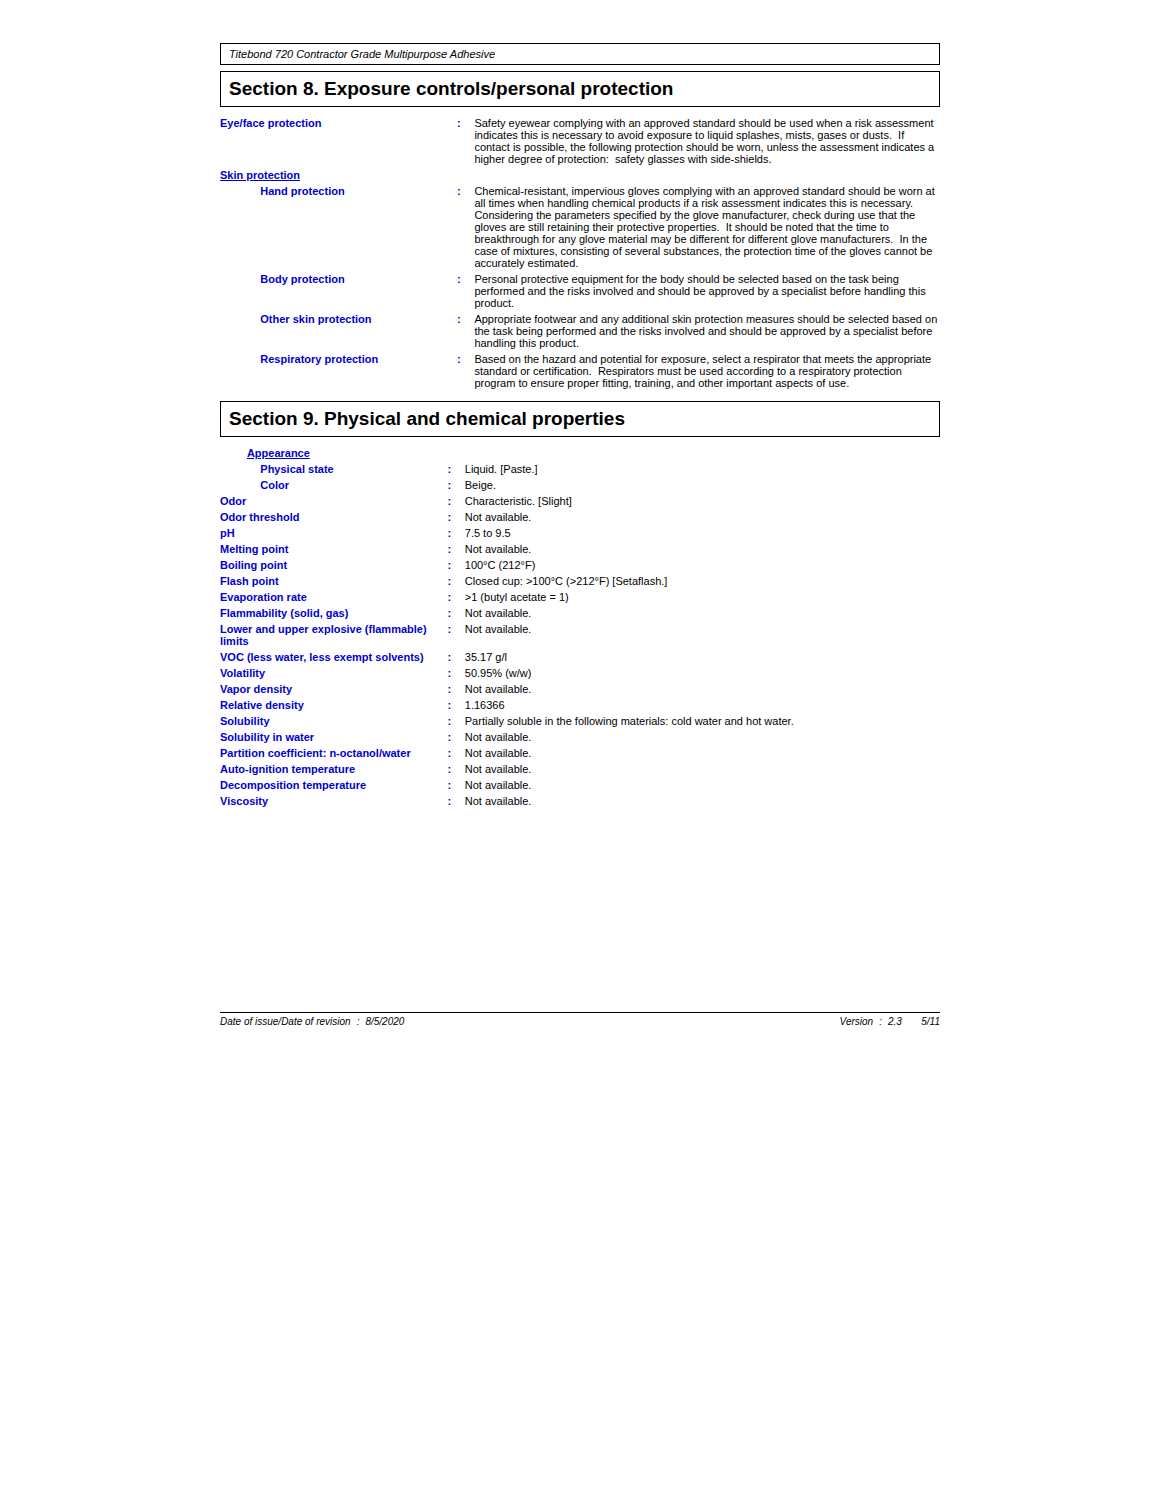Titebond 720 Contractor Grade Multipurpose Adhesive
Section 8. Exposure controls/personal protection
| Eye/face protection | : | Safety eyewear complying with an approved standard should be used when a risk assessment indicates this is necessary to avoid exposure to liquid splashes, mists, gases or dusts. If contact is possible, the following protection should be worn, unless the assessment indicates a higher degree of protection: safety glasses with side-shields. |
| Skin protection |
| Hand protection | : | Chemical-resistant, impervious gloves complying with an approved standard should be worn at all times when handling chemical products if a risk assessment indicates this is necessary. Considering the parameters specified by the glove manufacturer, check during use that the gloves are still retaining their protective properties. It should be noted that the time to breakthrough for any glove material may be different for different glove manufacturers. In the case of mixtures, consisting of several substances, the protection time of the gloves cannot be accurately estimated. |
| Body protection | : | Personal protective equipment for the body should be selected based on the task being performed and the risks involved and should be approved by a specialist before handling this product. |
| Other skin protection | : | Appropriate footwear and any additional skin protection measures should be selected based on the task being performed and the risks involved and should be approved by a specialist before handling this product. |
| Respiratory protection | : | Based on the hazard and potential for exposure, select a respirator that meets the appropriate standard or certification. Respirators must be used according to a respiratory protection program to ensure proper fitting, training, and other important aspects of use. |
Section 9. Physical and chemical properties
| Appearance |
| Physical state | : | Liquid. [Paste.] |
| Color | : | Beige. |
| Odor | : | Characteristic. [Slight] |
| Odor threshold | : | Not available. |
| pH | : | 7.5 to 9.5 |
| Melting point | : | Not available. |
| Boiling point | : | 100°C (212°F) |
| Flash point | : | Closed cup: >100°C (>212°F) [Setaflash.] |
| Evaporation rate | : | >1 (butyl acetate = 1) |
| Flammability (solid, gas) | : | Not available. |
| Lower and upper explosive (flammable) limits | : | Not available. |
| VOC (less water, less exempt solvents) | : | 35.17 g/l |
| Volatility | : | 50.95% (w/w) |
| Vapor density | : | Not available. |
| Relative density | : | 1.16366 |
| Solubility | : | Partially soluble in the following materials: cold water and hot water. |
| Solubility in water | : | Not available. |
| Partition coefficient: n-octanol/water | : | Not available. |
| Auto-ignition temperature | : | Not available. |
| Decomposition temperature | : | Not available. |
| Viscosity | : | Not available. |
Date of issue/Date of revision: 8/5/2020
Version: 2.3 5/11